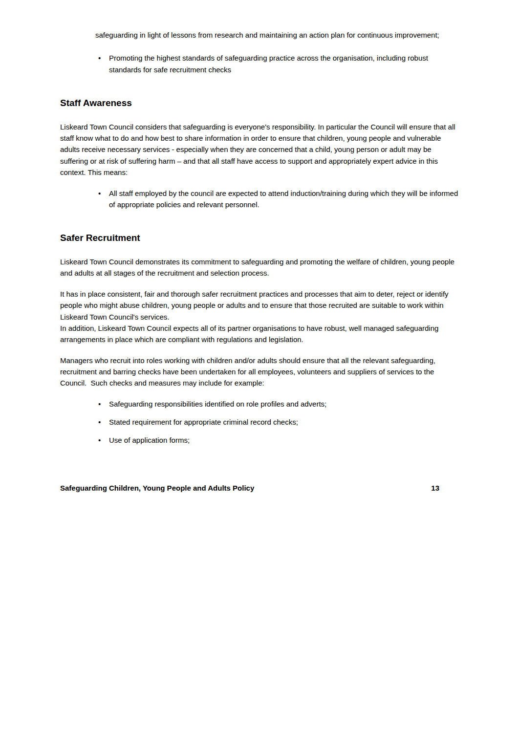safeguarding in light of lessons from research and maintaining an action plan for continuous improvement;
Promoting the highest standards of safeguarding practice across the organisation, including robust standards for safe recruitment checks
Staff Awareness
Liskeard Town Council considers that safeguarding is everyone's responsibility. In particular the Council will ensure that all staff know what to do and how best to share information in order to ensure that children, young people and vulnerable adults receive necessary services - especially when they are concerned that a child, young person or adult may be suffering or at risk of suffering harm – and that all staff have access to support and appropriately expert advice in this context. This means:
All staff employed by the council are expected to attend induction/training during which they will be informed of appropriate policies and relevant personnel.
Safer Recruitment
Liskeard Town Council demonstrates its commitment to safeguarding and promoting the welfare of children, young people and adults at all stages of the recruitment and selection process.
It has in place consistent, fair and thorough safer recruitment practices and processes that aim to deter, reject or identify people who might abuse children, young people or adults and to ensure that those recruited are suitable to work within Liskeard Town Council's services.
In addition, Liskeard Town Council expects all of its partner organisations to have robust, well managed safeguarding arrangements in place which are compliant with regulations and legislation.
Managers who recruit into roles working with children and/or adults should ensure that all the relevant safeguarding, recruitment and barring checks have been undertaken for all employees, volunteers and suppliers of services to the Council. Such checks and measures may include for example:
Safeguarding responsibilities identified on role profiles and adverts;
Stated requirement for appropriate criminal record checks;
Use of application forms;
Safeguarding Children, Young People and Adults Policy 13